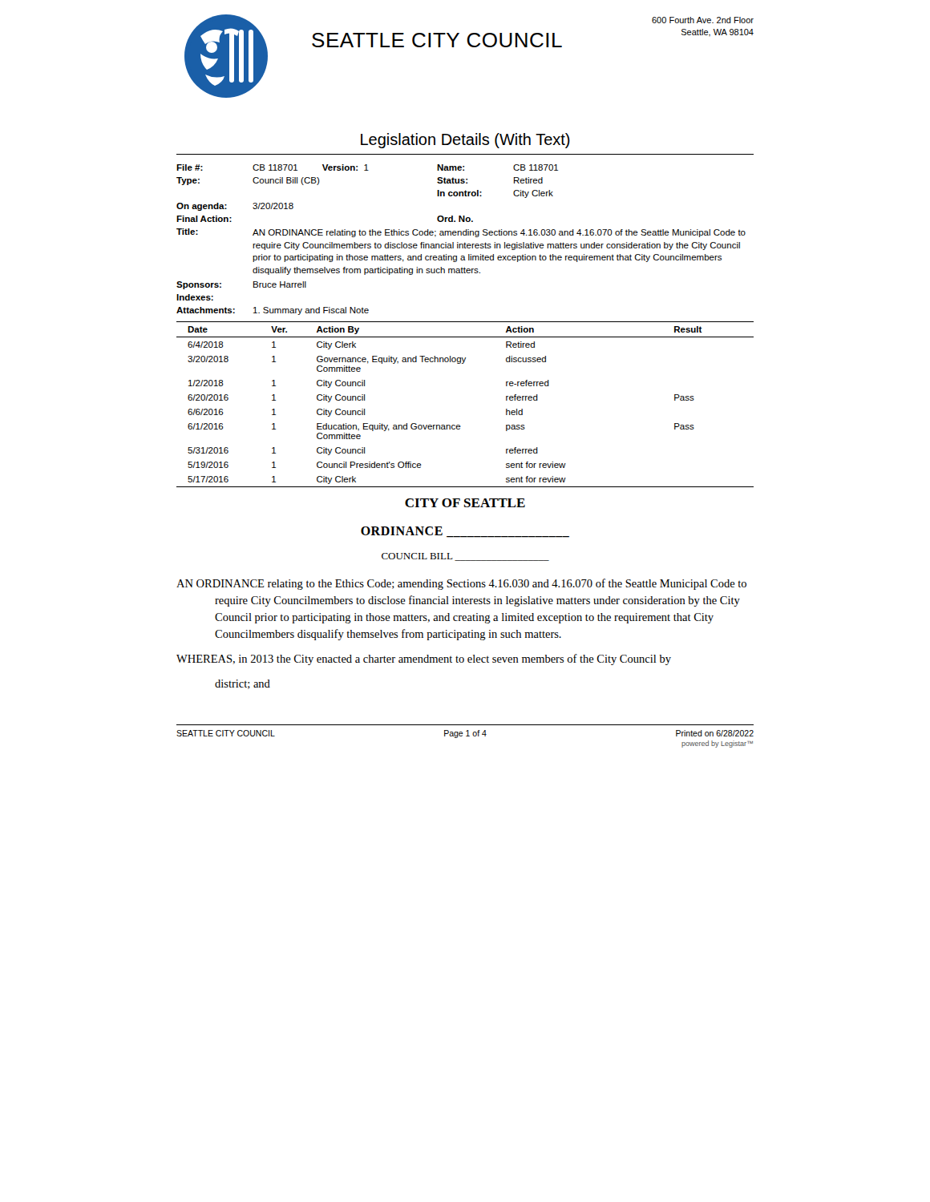SEATTLE CITY COUNCIL
600 Fourth Ave. 2nd Floor
Seattle, WA 98104
Legislation Details (With Text)
| File #: | CB 118701 Version: 1 | Name: | CB 118701 |
| Type: | Council Bill (CB) | Status: | Retired |
| | | In control: | City Clerk |
| On agenda: | 3/20/2018 | | |
| Final Action: | | Ord. No. | |
| Title: | AN ORDINANCE relating to the Ethics Code; amending Sections 4.16.030 and 4.16.070 of the Seattle Municipal Code to require City Councilmembers to disclose financial interests in legislative matters under consideration by the City Council prior to participating in those matters, and creating a limited exception to the requirement that City Councilmembers disqualify themselves from participating in such matters. |
| Sponsors: | Bruce Harrell |
| Indexes: | |
| Attachments: | 1. Summary and Fiscal Note |
| Date | Ver. | Action By | Action | Result |
| --- | --- | --- | --- | --- |
| 6/4/2018 | 1 | City Clerk | Retired | |
| 3/20/2018 | 1 | Governance, Equity, and Technology Committee | discussed | |
| 1/2/2018 | 1 | City Council | re-referred | |
| 6/20/2016 | 1 | City Council | referred | Pass |
| 6/6/2016 | 1 | City Council | held | |
| 6/1/2016 | 1 | Education, Equity, and Governance Committee | pass | Pass |
| 5/31/2016 | 1 | City Council | referred | |
| 5/19/2016 | 1 | Council President's Office | sent for review | |
| 5/17/2016 | 1 | City Clerk | sent for review | |
CITY OF SEATTLE
ORDINANCE __________________
COUNCIL BILL __________________
AN ORDINANCE relating to the Ethics Code; amending Sections 4.16.030 and 4.16.070 of the Seattle Municipal Code to require City Councilmembers to disclose financial interests in legislative matters under consideration by the City Council prior to participating in those matters, and creating a limited exception to the requirement that City Councilmembers disqualify themselves from participating in such matters.
WHEREAS, in 2013 the City enacted a charter amendment to elect seven members of the City Council by
district; and
SEATTLE CITY COUNCIL
Page 1 of 4
Printed on 6/28/2022
powered by Legistar™